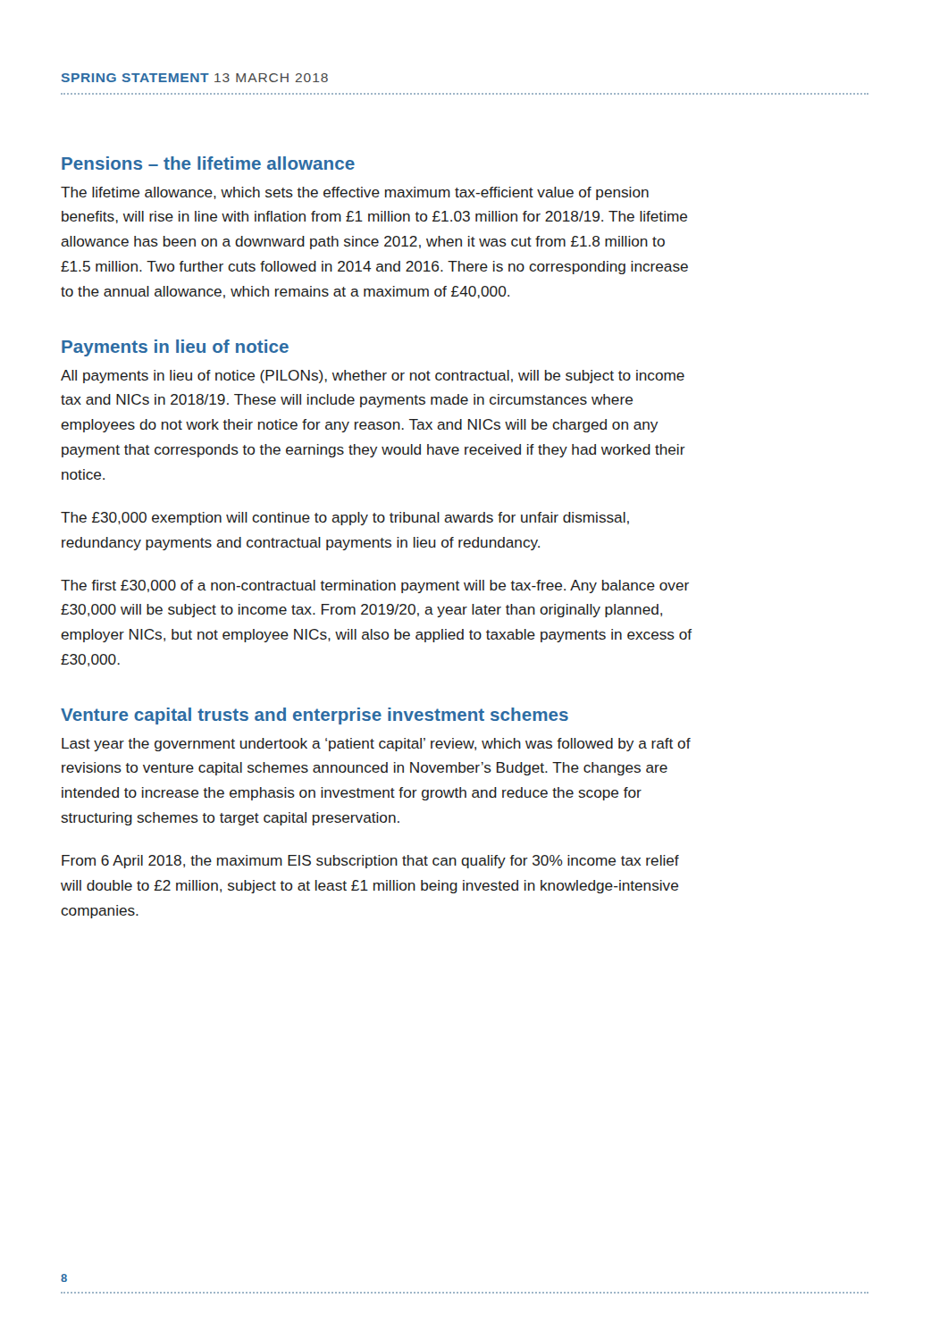Spring Statement 13 March 2018
Pensions – the lifetime allowance
The lifetime allowance, which sets the effective maximum tax-efficient value of pension benefits, will rise in line with inflation from £1 million to £1.03 million for 2018/19. The lifetime allowance has been on a downward path since 2012, when it was cut from £1.8 million to £1.5 million. Two further cuts followed in 2014 and 2016. There is no corresponding increase to the annual allowance, which remains at a maximum of £40,000.
Payments in lieu of notice
All payments in lieu of notice (PILONs), whether or not contractual, will be subject to income tax and NICs in 2018/19. These will include payments made in circumstances where employees do not work their notice for any reason. Tax and NICs will be charged on any payment that corresponds to the earnings they would have received if they had worked their notice.
The £30,000 exemption will continue to apply to tribunal awards for unfair dismissal, redundancy payments and contractual payments in lieu of redundancy.
The first £30,000 of a non-contractual termination payment will be tax-free. Any balance over £30,000 will be subject to income tax. From 2019/20, a year later than originally planned, employer NICs, but not employee NICs, will also be applied to taxable payments in excess of £30,000.
Venture capital trusts and enterprise investment schemes
Last year the government undertook a ‘patient capital’ review, which was followed by a raft of revisions to venture capital schemes announced in November’s Budget. The changes are intended to increase the emphasis on investment for growth and reduce the scope for structuring schemes to target capital preservation.
From 6 April 2018, the maximum EIS subscription that can qualify for 30% income tax relief will double to £2 million, subject to at least £1 million being invested in knowledge-intensive companies.
8